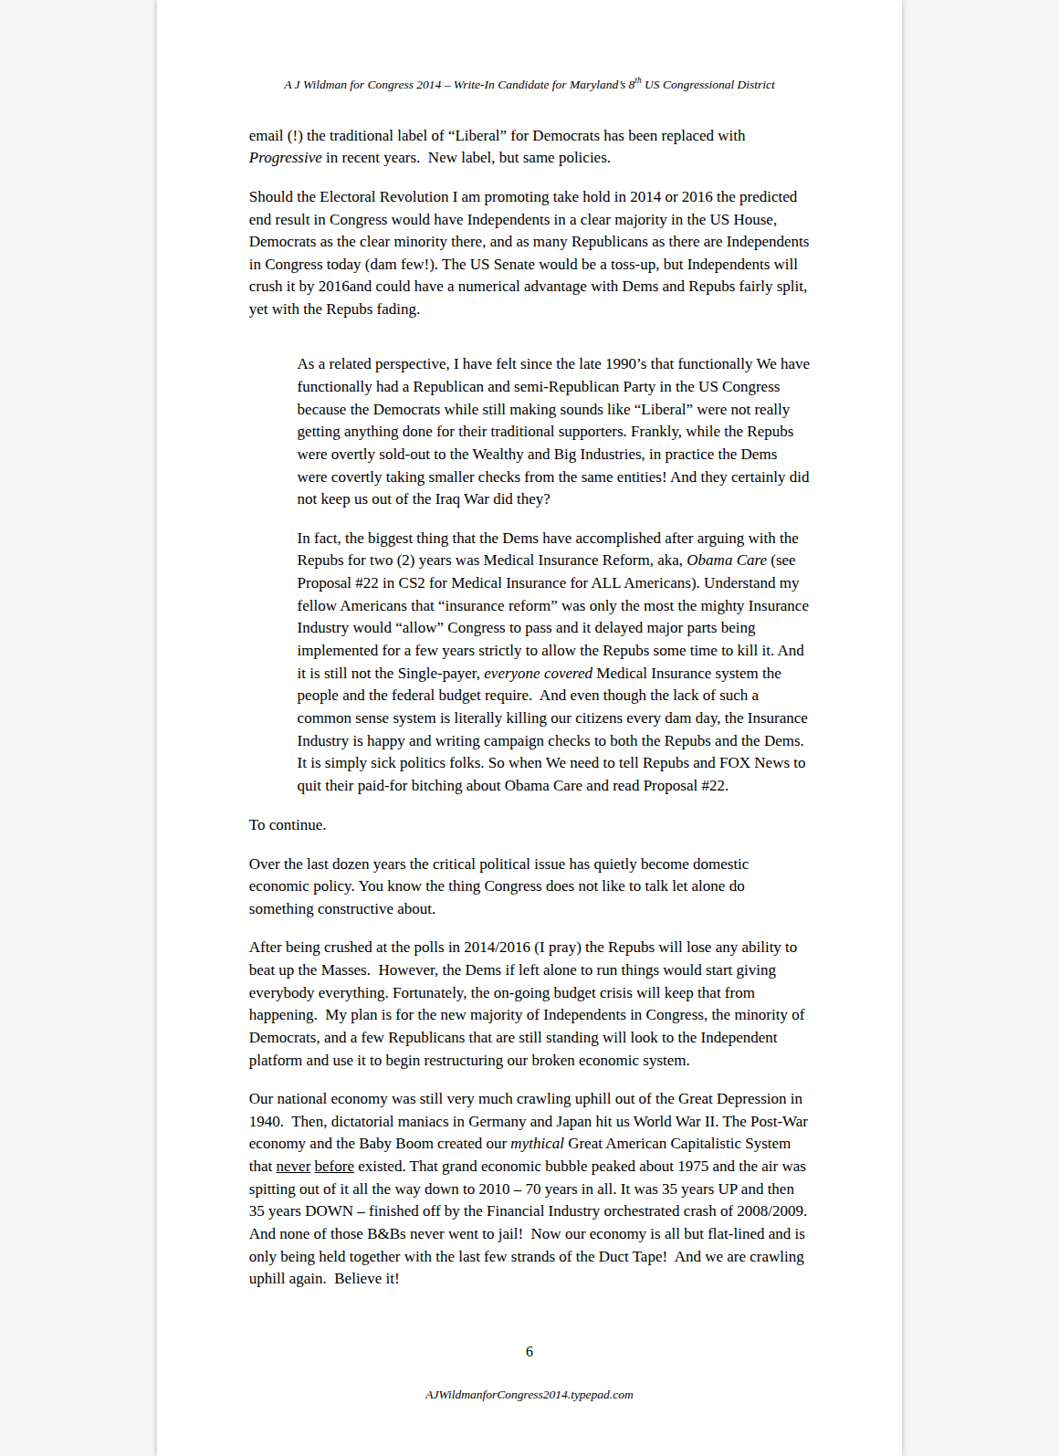A J Wildman for Congress 2014 – Write-In Candidate for Maryland’s 8th US Congressional District
email (!) the traditional label of “Liberal” for Democrats has been replaced with Progressive in recent years. New label, but same policies.
Should the Electoral Revolution I am promoting take hold in 2014 or 2016 the predicted end result in Congress would have Independents in a clear majority in the US House, Democrats as the clear minority there, and as many Republicans as there are Independents in Congress today (dam few!). The US Senate would be a toss-up, but Independents will crush it by 2016and could have a numerical advantage with Dems and Repubs fairly split, yet with the Repubs fading.
As a related perspective, I have felt since the late 1990’s that functionally We have functionally had a Republican and semi-Republican Party in the US Congress because the Democrats while still making sounds like “Liberal” were not really getting anything done for their traditional supporters. Frankly, while the Repubs were overtly sold-out to the Wealthy and Big Industries, in practice the Dems were covertly taking smaller checks from the same entities! And they certainly did not keep us out of the Iraq War did they?
In fact, the biggest thing that the Dems have accomplished after arguing with the Repubs for two (2) years was Medical Insurance Reform, aka, Obama Care (see Proposal #22 in CS2 for Medical Insurance for ALL Americans). Understand my fellow Americans that “insurance reform” was only the most the mighty Insurance Industry would “allow” Congress to pass and it delayed major parts being implemented for a few years strictly to allow the Repubs some time to kill it. And it is still not the Single-payer, everyone covered Medical Insurance system the people and the federal budget require. And even though the lack of such a common sense system is literally killing our citizens every dam day, the Insurance Industry is happy and writing campaign checks to both the Repubs and the Dems. It is simply sick politics folks. So when We need to tell Repubs and FOX News to quit their paid-for bitching about Obama Care and read Proposal #22.
To continue.
Over the last dozen years the critical political issue has quietly become domestic economic policy. You know the thing Congress does not like to talk let alone do something constructive about.
After being crushed at the polls in 2014/2016 (I pray) the Repubs will lose any ability to beat up the Masses. However, the Dems if left alone to run things would start giving everybody everything. Fortunately, the on-going budget crisis will keep that from happening. My plan is for the new majority of Independents in Congress, the minority of Democrats, and a few Republicans that are still standing will look to the Independent platform and use it to begin restructuring our broken economic system.
Our national economy was still very much crawling uphill out of the Great Depression in 1940. Then, dictatorial maniacs in Germany and Japan hit us World War II. The Post-War economy and the Baby Boom created our mythical Great American Capitalistic System that never before existed. That grand economic bubble peaked about 1975 and the air was spitting out of it all the way down to 2010 – 70 years in all. It was 35 years UP and then 35 years DOWN – finished off by the Financial Industry orchestrated crash of 2008/2009. And none of those B&Bs never went to jail! Now our economy is all but flat-lined and is only being held together with the last few strands of the Duct Tape! And we are crawling uphill again. Believe it!
6
AJWildmanforCongress2014.typepad.com